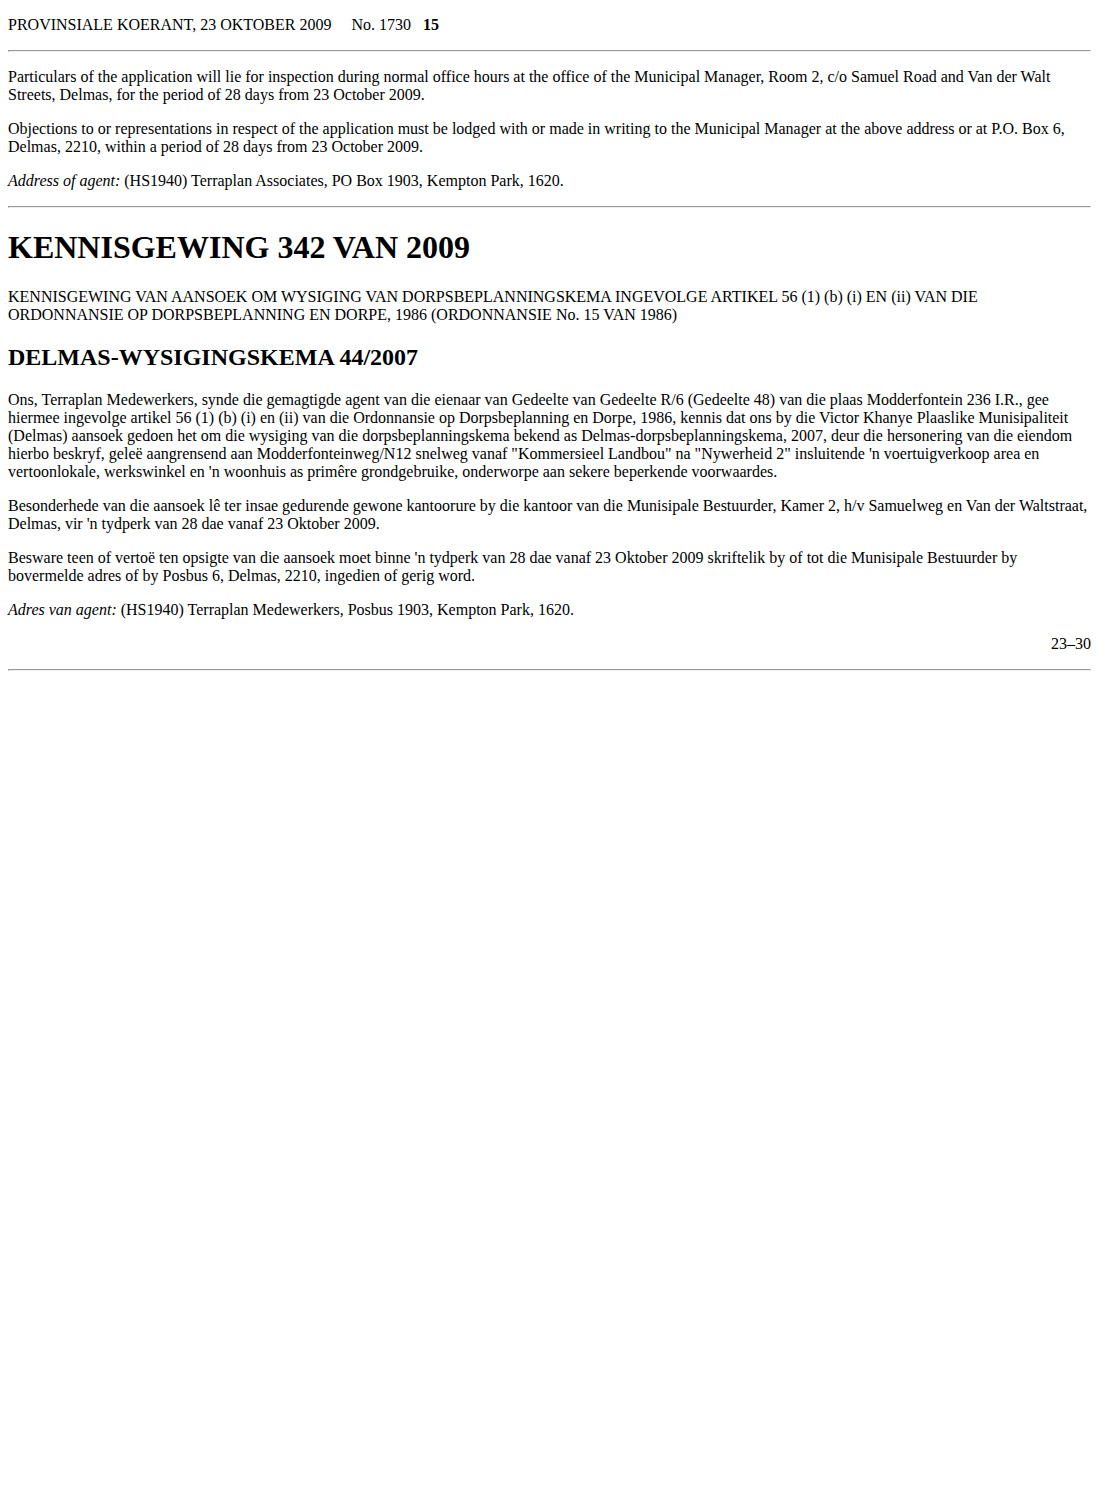PROVINSIALE KOERANT, 23 OKTOBER 2009 No. 1730 15
Particulars of the application will lie for inspection during normal office hours at the office of the Municipal Manager, Room 2, c/o Samuel Road and Van der Walt Streets, Delmas, for the period of 28 days from 23 October 2009.
Objections to or representations in respect of the application must be lodged with or made in writing to the Municipal Manager at the above address or at P.O. Box 6, Delmas, 2210, within a period of 28 days from 23 October 2009.
Address of agent: (HS1940) Terraplan Associates, PO Box 1903, Kempton Park, 1620.
KENNISGEWING 342 VAN 2009
KENNISGEWING VAN AANSOEK OM WYSIGING VAN DORPSBEPLANNINGSKEMA INGEVOLGE ARTIKEL 56 (1) (b) (i) EN (ii) VAN DIE ORDONNANSIE OP DORPSBEPLANNING EN DORPE, 1986 (ORDONNANSIE No. 15 VAN 1986)
DELMAS-WYSIGINGSKEMA 44/2007
Ons, Terraplan Medewerkers, synde die gemagtigde agent van die eienaar van Gedeelte van Gedeelte R/6 (Gedeelte 48) van die plaas Modderfontein 236 I.R., gee hiermee ingevolge artikel 56 (1) (b) (i) en (ii) van die Ordonnansie op Dorpsbeplanning en Dorpe, 1986, kennis dat ons by die Victor Khanye Plaaslike Munisipaliteit (Delmas) aansoek gedoen het om die wysiging van die dorpsbeplanningskema bekend as Delmas-dorpsbeplanningskema, 2007, deur die hersonering van die eiendom hierbo beskryf, geleë aangrensend aan Modderfonteinweg/N12 snelweg vanaf "Kommersieel Landbou" na "Nywerheid 2" insluitende 'n voertuigverkoop area en vertoonlokale, werkswinkel en 'n woonhuis as primêre grondgebruike, onderworpe aan sekere beperkende voorwaardes.
Besonderhede van die aansoek lê ter insae gedurende gewone kantoorure by die kantoor van die Munisipale Bestuurder, Kamer 2, h/v Samuelweg en Van der Waltstraat, Delmas, vir 'n tydperk van 28 dae vanaf 23 Oktober 2009.
Besware teen of vertoë ten opsigte van die aansoek moet binne 'n tydperk van 28 dae vanaf 23 Oktober 2009 skriftelik by of tot die Munisipale Bestuurder by bovermelde adres of by Posbus 6, Delmas, 2210, ingedien of gerig word.
Adres van agent: (HS1940) Terraplan Medewerkers, Posbus 1903, Kempton Park, 1620.
23–30